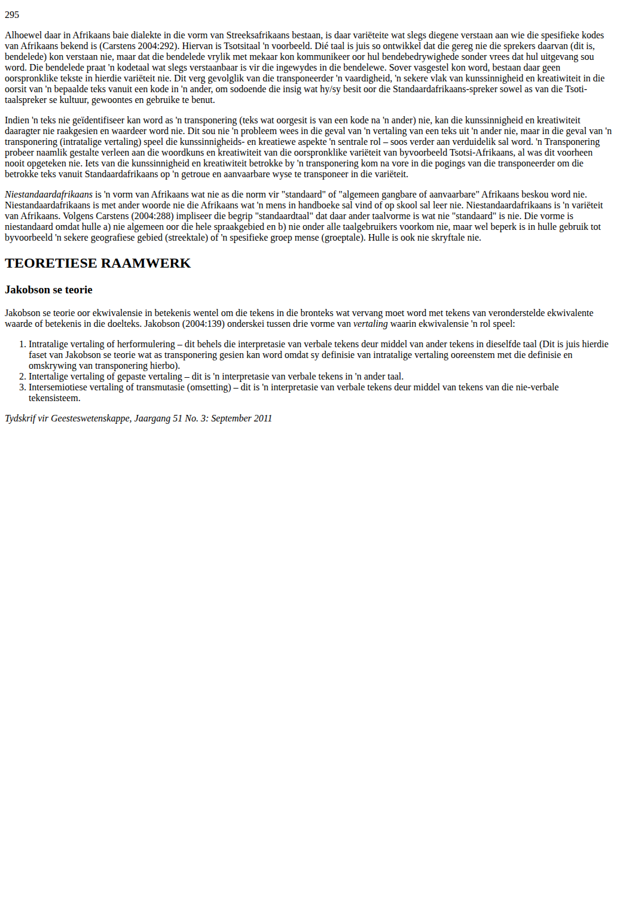295
Alhoewel daar in Afrikaans baie dialekte in die vorm van Streeksafrikaans bestaan, is daar variëteite wat slegs diegene verstaan aan wie die spesifieke kodes van Afrikaans bekend is (Carstens 2004:292). Hiervan is Tsotsitaal 'n voorbeeld. Dié taal is juis so ontwikkel dat die gereg nie die sprekers daarvan (dit is, bendelede) kon verstaan nie, maar dat die bendelede vrylik met mekaar kon kommunikeer oor hul bendebedrywighede sonder vrees dat hul uitgevang sou word. Die bendelede praat 'n kodetaal wat slegs verstaanbaar is vir die ingewydes in die bendelewe. Sover vasgestel kon word, bestaan daar geen oorspronklike tekste in hierdie variëteit nie. Dit verg gevolglik van die transponeerder 'n vaardigheid, 'n sekere vlak van kunssinnigheid en kreatiwiteit in die oorsit van 'n bepaalde teks vanuit een kode in 'n ander, om sodoende die insig wat hy/sy besit oor die Standaardafrikaans-spreker sowel as van die Tsoti-taalspreker se kultuur, gewoontes en gebruike te benut.
Indien 'n teks nie geïdentifiseer kan word as 'n transponering (teks wat oorgesit is van een kode na 'n ander) nie, kan die kunssinnigheid en kreatiwiteit daaragter nie raakgesien en waardeer word nie. Dit sou nie 'n probleem wees in die geval van 'n vertaling van een teks uit 'n ander nie, maar in die geval van 'n transponering (intratalige vertaling) speel die kunssinnigheids- en kreatiewe aspekte 'n sentrale rol – soos verder aan verduidelik sal word. 'n Transponering probeer naamlik gestalte verleen aan die woordkuns en kreatiwiteit van die oorspronklike variëteit van byvoorbeeld Tsotsi-Afrikaans, al was dit voorheen nooit opgeteken nie. Iets van die kunssinnigheid en kreatiwiteit betrokke by 'n transponering kom na vore in die pogings van die transponeerder om die betrokke teks vanuit Standaardafrikaans op 'n getroue en aanvaarbare wyse te transponeer in die variëteit.
Niestandaardafrikaans is 'n vorm van Afrikaans wat nie as die norm vir "standaard" of "algemeen gangbare of aanvaarbare" Afrikaans beskou word nie. Niestandaardafrikaans is met ander woorde nie die Afrikaans wat 'n mens in handboeke sal vind of op skool sal leer nie. Niestandaardafrikaans is 'n variëteit van Afrikaans. Volgens Carstens (2004:288) impliseer die begrip "standaardtaal" dat daar ander taalvorme is wat nie "standaard" is nie. Die vorme is niestandaard omdat hulle a) nie algemeen oor die hele spraakgebied en b) nie onder alle taalgebruikers voorkom nie, maar wel beperk is in hulle gebruik tot byvoorbeeld 'n sekere geografiese gebied (streektale) of 'n spesifieke groep mense (groeptale). Hulle is ook nie skryftale nie.
TEORETIESE RAAMWERK
Jakobson se teorie
Jakobson se teorie oor ekwivalensie in betekenis wentel om die tekens in die bronteks wat vervang moet word met tekens van veronderstelde ekwivalente waarde of betekenis in die doelteks. Jakobson (2004:139) onderskei tussen drie vorme van vertaling waarin ekwivalensie 'n rol speel:
Intratalige vertaling of herformulering – dit behels die interpretasie van verbale tekens deur middel van ander tekens in dieselfde taal (Dit is juis hierdie faset van Jakobson se teorie wat as transponering gesien kan word omdat sy definisie van intratalige vertaling ooreenstem met die definisie en omskrywing van transponering hierbo).
Intertalige vertaling of gepaste vertaling – dit is 'n interpretasie van verbale tekens in 'n ander taal.
Intersemiotiese vertaling of transmutasie (omsetting) – dit is 'n interpretasie van verbale tekens deur middel van tekens van die nie-verbale tekensisteem.
Tydskrif vir Geesteswetenskappe, Jaargang 51 No. 3: September 2011